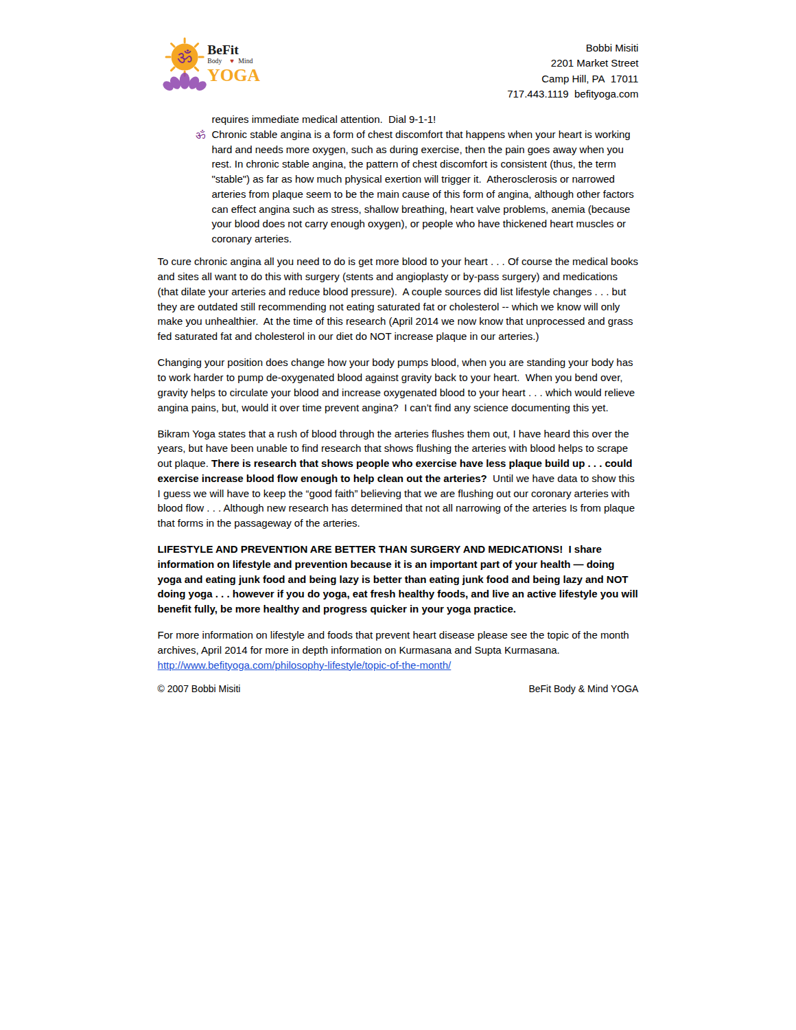ॐ BeFit Body ♥ Mind YOGA
Bobbi Misiti
2201 Market Street
Camp Hill, PA 17011
717.443.1119 befityoga.com
requires immediate medical attention. Dial 9-1-1!
ॐ Chronic stable angina is a form of chest discomfort that happens when your heart is working hard and needs more oxygen, such as during exercise, then the pain goes away when you rest. In chronic stable angina, the pattern of chest discomfort is consistent (thus, the term "stable") as far as how much physical exertion will trigger it. Atherosclerosis or narrowed arteries from plaque seem to be the main cause of this form of angina, although other factors can effect angina such as stress, shallow breathing, heart valve problems, anemia (because your blood does not carry enough oxygen), or people who have thickened heart muscles or coronary arteries.
To cure chronic angina all you need to do is get more blood to your heart . . . Of course the medical books and sites all want to do this with surgery (stents and angioplasty or by-pass surgery) and medications (that dilate your arteries and reduce blood pressure). A couple sources did list lifestyle changes . . . but they are outdated still recommending not eating saturated fat or cholesterol -- which we know will only make you unhealthier. At the time of this research (April 2014 we now know that unprocessed and grass fed saturated fat and cholesterol in our diet do NOT increase plaque in our arteries.)
Changing your position does change how your body pumps blood, when you are standing your body has to work harder to pump de-oxygenated blood against gravity back to your heart. When you bend over, gravity helps to circulate your blood and increase oxygenated blood to your heart . . . which would relieve angina pains, but, would it over time prevent angina? I can’t find any science documenting this yet.
Bikram Yoga states that a rush of blood through the arteries flushes them out, I have heard this over the years, but have been unable to find research that shows flushing the arteries with blood helps to scrape out plaque. There is research that shows people who exercise have less plaque build up . . . could exercise increase blood flow enough to help clean out the arteries? Until we have data to show this I guess we will have to keep the “good faith” believing that we are flushing out our coronary arteries with blood flow . . . Although new research has determined that not all narrowing of the arteries Is from plaque that forms in the passageway of the arteries.
LIFESTYLE AND PREVENTION ARE BETTER THAN SURGERY AND MEDICATIONS! I share information on lifestyle and prevention because it is an important part of your health — doing yoga and eating junk food and being lazy is better than eating junk food and being lazy and NOT doing yoga . . . however if you do yoga, eat fresh healthy foods, and live an active lifestyle you will benefit fully, be more healthy and progress quicker in your yoga practice.
For more information on lifestyle and foods that prevent heart disease please see the topic of the month archives, April 2014 for more in depth information on Kurmasana and Supta Kurmasana.
http://www.befityoga.com/philosophy-lifestyle/topic-of-the-month/
© 2007 Bobbi Misiti BeFit Body & Mind YOGA